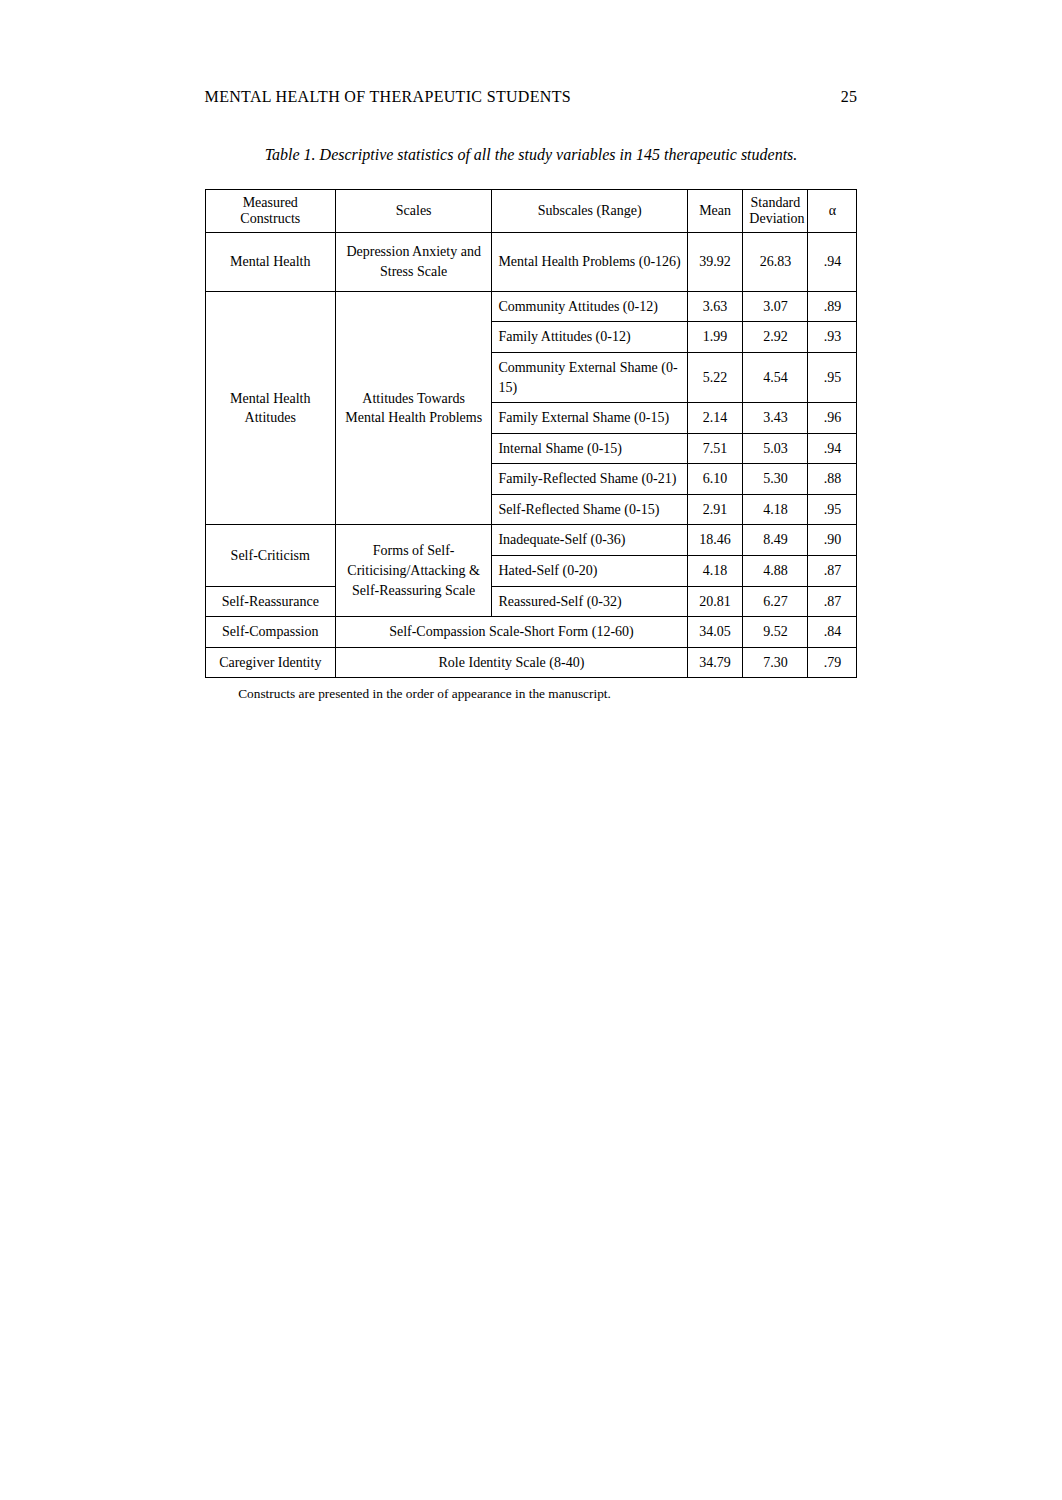Mental Health of Therapeutic Students 25
Table 1. Descriptive statistics of all the study variables in 145 therapeutic students.
| Measured Constructs | Scales | Subscales (Range) | Mean | Standard Deviation | α |
| --- | --- | --- | --- | --- | --- |
| Mental Health | Depression Anxiety and Stress Scale | Mental Health Problems (0-126) | 39.92 | 26.83 | .94 |
| Mental Health Attitudes | Attitudes Towards Mental Health Problems | Community Attitudes (0-12) | 3.63 | 3.07 | .89 |
| Family Attitudes (0-12) | 1.99 | 2.92 | .93 |
| Community External Shame (0-15) | 5.22 | 4.54 | .95 |
| Family External Shame (0-15) | 2.14 | 3.43 | .96 |
| Internal Shame (0-15) | 7.51 | 5.03 | .94 |
| Family-Reflected Shame (0-21) | 6.10 | 5.30 | .88 |
| Self-Reflected Shame (0-15) | 2.91 | 4.18 | .95 |
| Self-Criticism | Forms of Self-Criticising/Attacking & Self-Reassuring Scale | Inadequate-Self (0-36) | 18.46 | 8.49 | .90 |
| Hated-Self (0-20) | 4.18 | 4.88 | .87 |
| Self-Reassurance | Reassured-Self (0-32) | 20.81 | 6.27 | .87 |
| Self-Compassion | Self-Compassion Scale-Short Form (12-60) | 34.05 | 9.52 | .84 |
| Caregiver Identity | Role Identity Scale (8-40) | 34.79 | 7.30 | .79 |
Constructs are presented in the order of appearance in the manuscript.